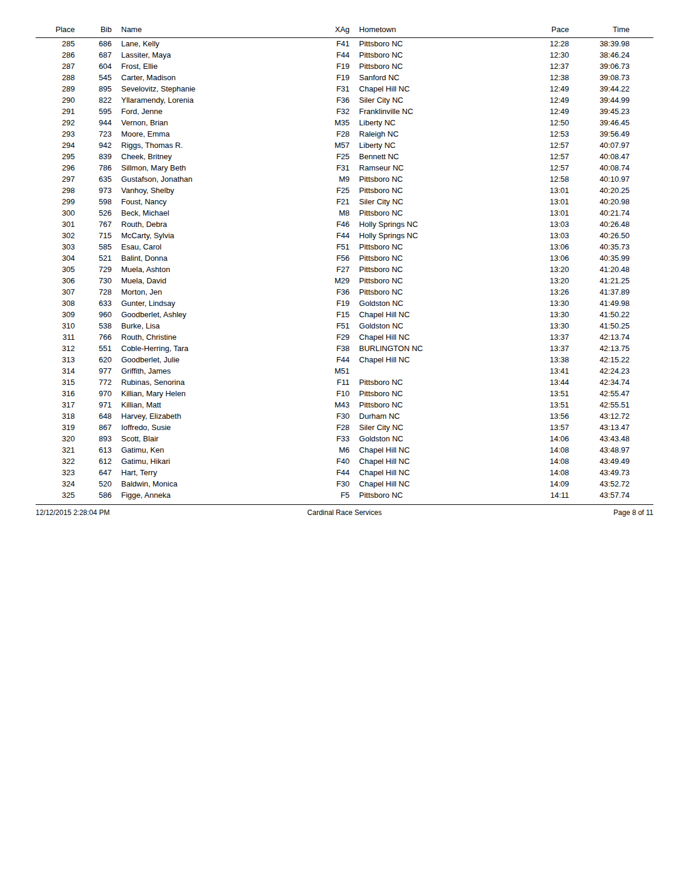| Place | Bib | Name | XAg | Hometown | Pace | Time |
| --- | --- | --- | --- | --- | --- | --- |
| 285 | 686 | Lane, Kelly | F41 | Pittsboro NC | 12:28 | 38:39.98 |
| 286 | 687 | Lassiter, Maya | F44 | Pittsboro NC | 12:30 | 38:46.24 |
| 287 | 604 | Frost, Ellie | F19 | Pittsboro NC | 12:37 | 39:06.73 |
| 288 | 545 | Carter, Madison | F19 | Sanford NC | 12:38 | 39:08.73 |
| 289 | 895 | Sevelovitz, Stephanie | F31 | Chapel Hill NC | 12:49 | 39:44.22 |
| 290 | 822 | Yllaramendy, Lorenia | F36 | Siler City NC | 12:49 | 39:44.99 |
| 291 | 595 | Ford, Jenne | F32 | Franklinville NC | 12:49 | 39:45.23 |
| 292 | 944 | Vernon, Brian | M35 | Liberty NC | 12:50 | 39:46.45 |
| 293 | 723 | Moore, Emma | F28 | Raleigh NC | 12:53 | 39:56.49 |
| 294 | 942 | Riggs, Thomas R. | M57 | Liberty NC | 12:57 | 40:07.97 |
| 295 | 839 | Cheek, Britney | F25 | Bennett NC | 12:57 | 40:08.47 |
| 296 | 786 | Sillmon, Mary Beth | F31 | Ramseur NC | 12:57 | 40:08.74 |
| 297 | 635 | Gustafson, Jonathan | M9 | Pittsboro NC | 12:58 | 40:10.97 |
| 298 | 973 | Vanhoy, Shelby | F25 | Pittsboro NC | 13:01 | 40:20.25 |
| 299 | 598 | Foust, Nancy | F21 | Siler City NC | 13:01 | 40:20.98 |
| 300 | 526 | Beck, Michael | M8 | Pittsboro NC | 13:01 | 40:21.74 |
| 301 | 767 | Routh, Debra | F46 | Holly Springs NC | 13:03 | 40:26.48 |
| 302 | 715 | McCarty, Sylvia | F44 | Holly Springs NC | 13:03 | 40:26.50 |
| 303 | 585 | Esau, Carol | F51 | Pittsboro NC | 13:06 | 40:35.73 |
| 304 | 521 | Balint, Donna | F56 | Pittsboro NC | 13:06 | 40:35.99 |
| 305 | 729 | Muela, Ashton | F27 | Pittsboro NC | 13:20 | 41:20.48 |
| 306 | 730 | Muela, David | M29 | Pittsboro NC | 13:20 | 41:21.25 |
| 307 | 728 | Morton, Jen | F36 | Pittsboro NC | 13:26 | 41:37.89 |
| 308 | 633 | Gunter, Lindsay | F19 | Goldston NC | 13:30 | 41:49.98 |
| 309 | 960 | Goodberlet, Ashley | F15 | Chapel Hill NC | 13:30 | 41:50.22 |
| 310 | 538 | Burke, Lisa | F51 | Goldston NC | 13:30 | 41:50.25 |
| 311 | 766 | Routh, Christine | F29 | Chapel Hill NC | 13:37 | 42:13.74 |
| 312 | 551 | Coble-Herring, Tara | F38 | BURLINGTON NC | 13:37 | 42:13.75 |
| 313 | 620 | Goodberlet, Julie | F44 | Chapel Hill NC | 13:38 | 42:15.22 |
| 314 | 977 | Griffith, James | M51 | | 13:41 | 42:24.23 |
| 315 | 772 | Rubinas, Senorina | F11 | Pittsboro NC | 13:44 | 42:34.74 |
| 316 | 970 | Killian, Mary Helen | F10 | Pittsboro NC | 13:51 | 42:55.47 |
| 317 | 971 | Killian, Matt | M43 | Pittsboro NC | 13:51 | 42:55.51 |
| 318 | 648 | Harvey, Elizabeth | F30 | Durham NC | 13:56 | 43:12.72 |
| 319 | 867 | Ioffredo, Susie | F28 | Siler City NC | 13:57 | 43:13.47 |
| 320 | 893 | Scott, Blair | F33 | Goldston NC | 14:06 | 43:43.48 |
| 321 | 613 | Gatimu, Ken | M6 | Chapel Hill NC | 14:08 | 43:48.97 |
| 322 | 612 | Gatimu, Hikari | F40 | Chapel Hill NC | 14:08 | 43:49.49 |
| 323 | 647 | Hart, Terry | F44 | Chapel Hill NC | 14:08 | 43:49.73 |
| 324 | 520 | Baldwin, Monica | F30 | Chapel Hill NC | 14:09 | 43:52.72 |
| 325 | 586 | Figge, Anneka | F5 | Pittsboro NC | 14:11 | 43:57.74 |
12/12/2015 2:28:04 PM
Cardinal Race Services
Page 8 of 11